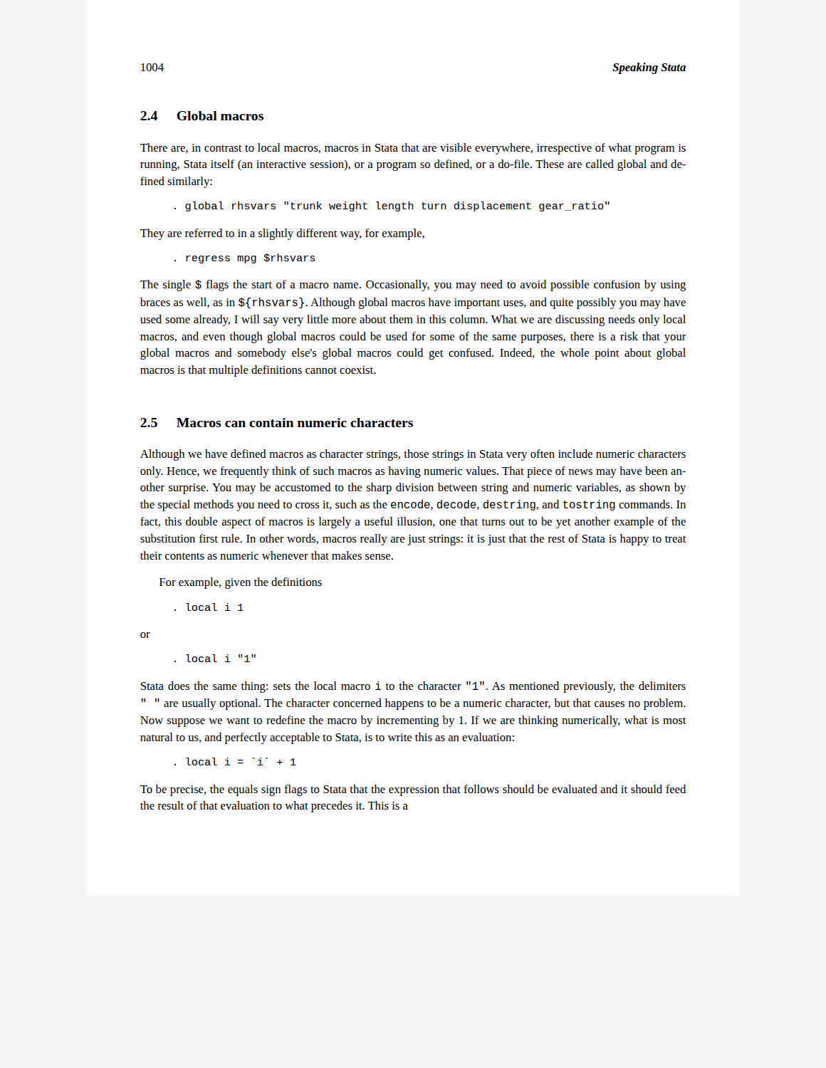1004 Speaking Stata
2.4 Global macros
There are, in contrast to local macros, macros in Stata that are visible everywhere, irrespective of what program is running, Stata itself (an interactive session), or a program so defined, or a do-file. These are called global and defined similarly:
. global rhsvars "trunk weight length turn displacement gear_ratio"
They are referred to in a slightly different way, for example,
. regress mpg $rhsvars
The single $ flags the start of a macro name. Occasionally, you may need to avoid possible confusion by using braces as well, as in ${rhsvars}. Although global macros have important uses, and quite possibly you may have used some already, I will say very little more about them in this column. What we are discussing needs only local macros, and even though global macros could be used for some of the same purposes, there is a risk that your global macros and somebody else's global macros could get confused. Indeed, the whole point about global macros is that multiple definitions cannot coexist.
2.5 Macros can contain numeric characters
Although we have defined macros as character strings, those strings in Stata very often include numeric characters only. Hence, we frequently think of such macros as having numeric values. That piece of news may have been another surprise. You may be accustomed to the sharp division between string and numeric variables, as shown by the special methods you need to cross it, such as the encode, decode, destring, and tostring commands. In fact, this double aspect of macros is largely a useful illusion, one that turns out to be yet another example of the substitution first rule. In other words, macros really are just strings: it is just that the rest of Stata is happy to treat their contents as numeric whenever that makes sense.
For example, given the definitions
. local i 1
or
. local i "1"
Stata does the same thing: sets the local macro i to the character "1". As mentioned previously, the delimiters " " are usually optional. The character concerned happens to be a numeric character, but that causes no problem. Now suppose we want to redefine the macro by incrementing by 1. If we are thinking numerically, what is most natural to us, and perfectly acceptable to Stata, is to write this as an evaluation:
. local i = `i´ + 1
To be precise, the equals sign flags to Stata that the expression that follows should be evaluated and it should feed the result of that evaluation to what precedes it. This is a